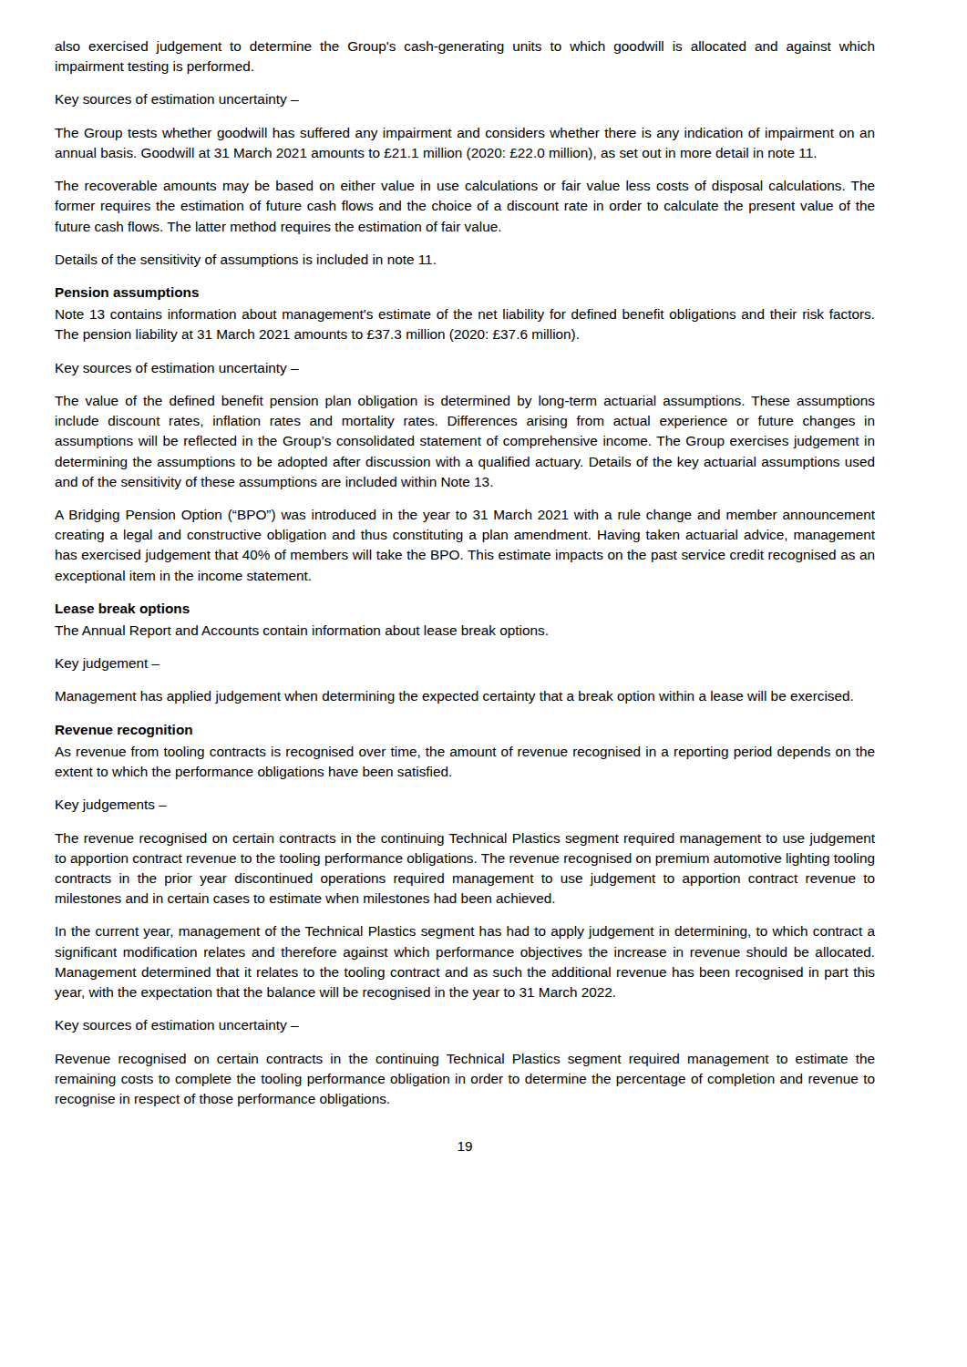also exercised judgement to determine the Group's cash-generating units to which goodwill is allocated and against which impairment testing is performed.
Key sources of estimation uncertainty –
The Group tests whether goodwill has suffered any impairment and considers whether there is any indication of impairment on an annual basis. Goodwill at 31 March 2021 amounts to £21.1 million (2020: £22.0 million), as set out in more detail in note 11.
The recoverable amounts may be based on either value in use calculations or fair value less costs of disposal calculations. The former requires the estimation of future cash flows and the choice of a discount rate in order to calculate the present value of the future cash flows. The latter method requires the estimation of fair value.
Details of the sensitivity of assumptions is included in note 11.
Pension assumptions
Note 13 contains information about management's estimate of the net liability for defined benefit obligations and their risk factors. The pension liability at 31 March 2021 amounts to £37.3 million (2020: £37.6 million).
Key sources of estimation uncertainty –
The value of the defined benefit pension plan obligation is determined by long-term actuarial assumptions. These assumptions include discount rates, inflation rates and mortality rates. Differences arising from actual experience or future changes in assumptions will be reflected in the Group’s consolidated statement of comprehensive income. The Group exercises judgement in determining the assumptions to be adopted after discussion with a qualified actuary. Details of the key actuarial assumptions used and of the sensitivity of these assumptions are included within Note 13.
A Bridging Pension Option (“BPO”) was introduced in the year to 31 March 2021 with a rule change and member announcement creating a legal and constructive obligation and thus constituting a plan amendment. Having taken actuarial advice, management has exercised judgement that 40% of members will take the BPO. This estimate impacts on the past service credit recognised as an exceptional item in the income statement.
Lease break options
The Annual Report and Accounts contain information about lease break options.
Key judgement –
Management has applied judgement when determining the expected certainty that a break option within a lease will be exercised.
Revenue recognition
As revenue from tooling contracts is recognised over time, the amount of revenue recognised in a reporting period depends on the extent to which the performance obligations have been satisfied.
Key judgements –
The revenue recognised on certain contracts in the continuing Technical Plastics segment required management to use judgement to apportion contract revenue to the tooling performance obligations. The revenue recognised on premium automotive lighting tooling contracts in the prior year discontinued operations required management to use judgement to apportion contract revenue to milestones and in certain cases to estimate when milestones had been achieved.
In the current year, management of the Technical Plastics segment has had to apply judgement in determining, to which contract a significant modification relates and therefore against which performance objectives the increase in revenue should be allocated. Management determined that it relates to the tooling contract and as such the additional revenue has been recognised in part this year, with the expectation that the balance will be recognised in the year to 31 March 2022.
Key sources of estimation uncertainty –
Revenue recognised on certain contracts in the continuing Technical Plastics segment required management to estimate the remaining costs to complete the tooling performance obligation in order to determine the percentage of completion and revenue to recognise in respect of those performance obligations.
19